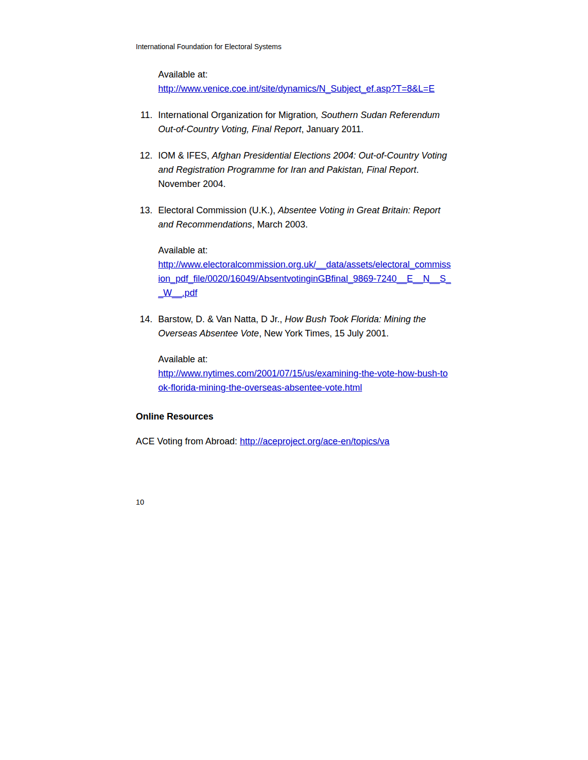International Foundation for Electoral Systems
Available at:
http://www.venice.coe.int/site/dynamics/N_Subject_ef.asp?T=8&L=E
International Organization for Migration, Southern Sudan Referendum Out-of-Country Voting, Final Report, January 2011.
IOM & IFES, Afghan Presidential Elections 2004: Out-of-Country Voting and Registration Programme for Iran and Pakistan, Final Report. November 2004.
Electoral Commission (U.K.), Absentee Voting in Great Britain: Report and Recommendations, March 2003.
Available at:
http://www.electoralcommission.org.uk/__data/assets/electoral_commission_pdf_file/0020/16049/AbsentvotinginGBfinal_9869-7240__E__N__S__W__.pdf
Barstow, D. & Van Natta, D Jr., How Bush Took Florida: Mining the Overseas Absentee Vote, New York Times, 15 July 2001.
Available at:
http://www.nytimes.com/2001/07/15/us/examining-the-vote-how-bush-took-florida-mining-the-overseas-absentee-vote.html
Online Resources
ACE Voting from Abroad: http://aceproject.org/ace-en/topics/va
10